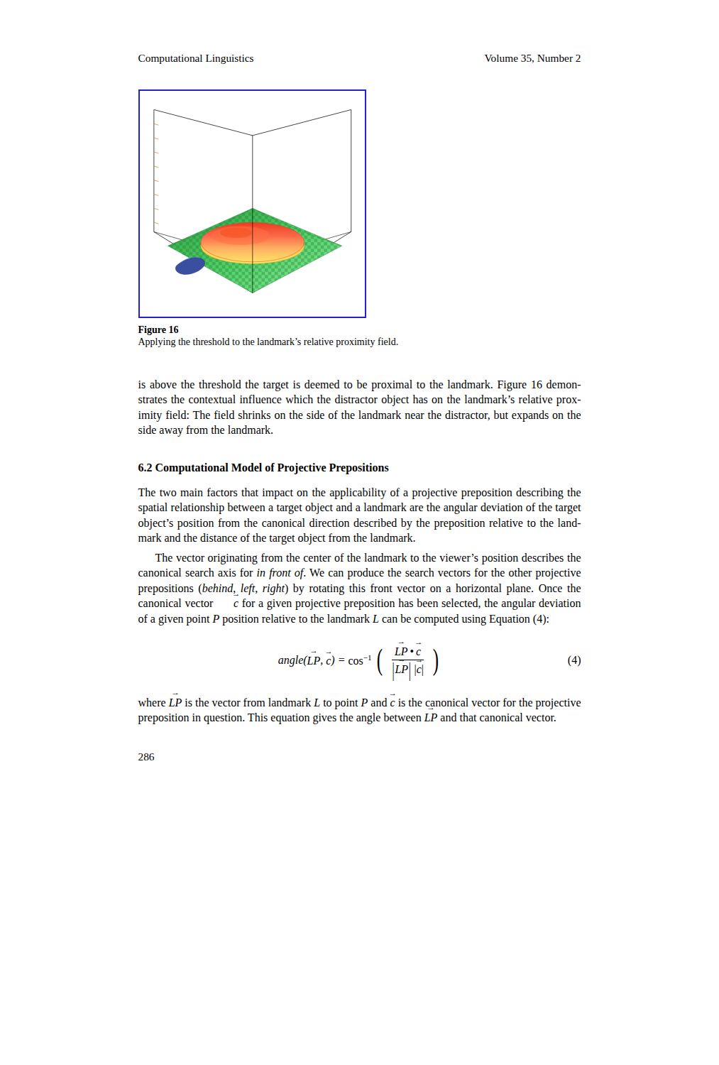Computational Linguistics
Volume 35, Number 2
Figure 16 Applying the threshold to the landmark’s relative proximity field.
is above the threshold the target is deemed to be proximal to the landmark. Figure 16 demonstrates the contextual influence which the distractor object has on the landmark’s relative proximity field: The field shrinks on the side of the landmark near the distractor, but expands on the side away from the landmark.
6.2 Computational Model of Projective Prepositions
The two main factors that impact on the applicability of a projective preposition describing the spatial relationship between a target object and a landmark are the angular deviation of the target object’s position from the canonical direction described by the preposition relative to the landmark and the distance of the target object from the landmark.
The vector originating from the center of the landmark to the viewer’s position describes the canonical search axis for in front of. We can produce the search vectors for the other projective prepositions (behind, left, right) by rotating this front vector on a horizontal plane. Once the canonical vector c for a given projective preposition has been selected, the angular deviation of a given point P position relative to the landmark L can be computed using Equation (4):
angle(LP, c) = cos−1 ( LP•c |LP| |c| ) (4)
where LP is the vector from landmark L to point P and c is the canonical vector for the projective preposition in question. This equation gives the angle between LP and that canonical vector.
286